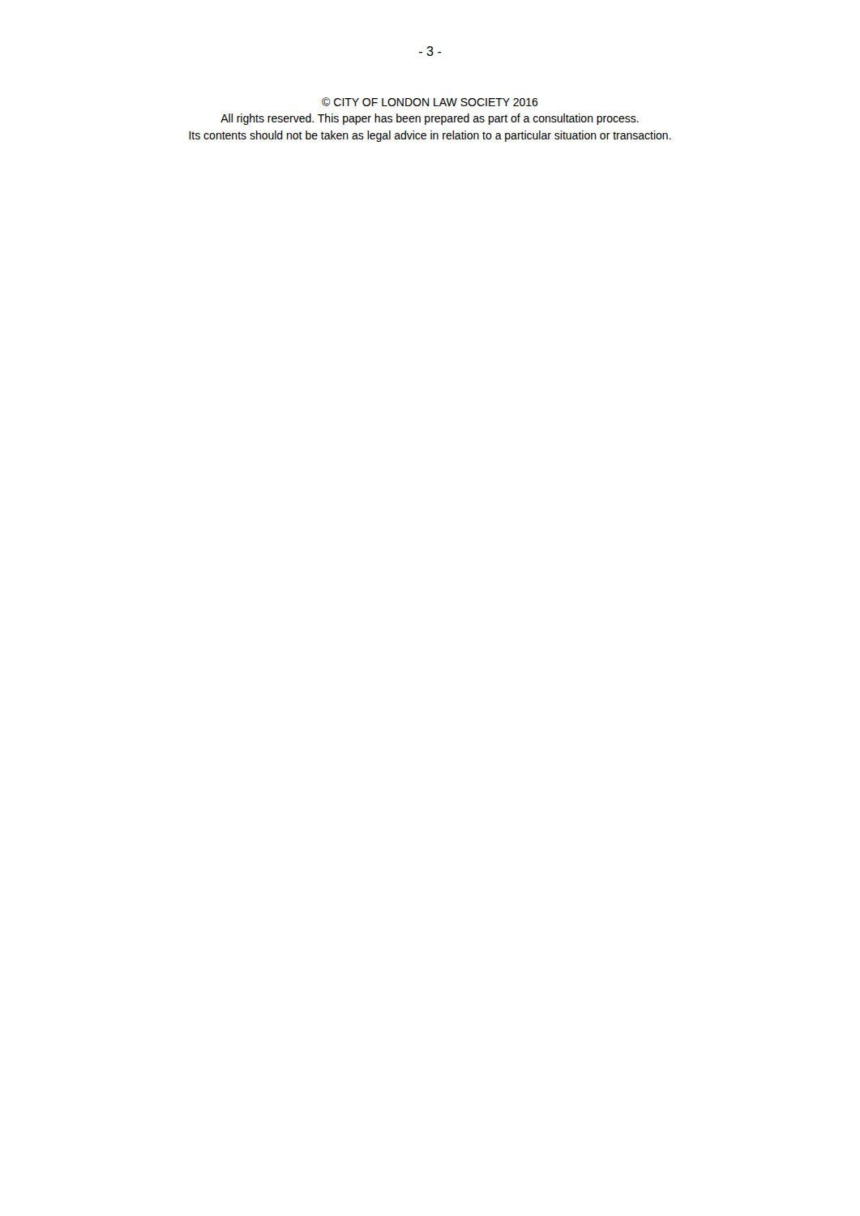- 3 -
© CITY OF LONDON LAW SOCIETY 2016
All rights reserved. This paper has been prepared as part of a consultation process.
Its contents should not be taken as legal advice in relation to a particular situation or transaction.